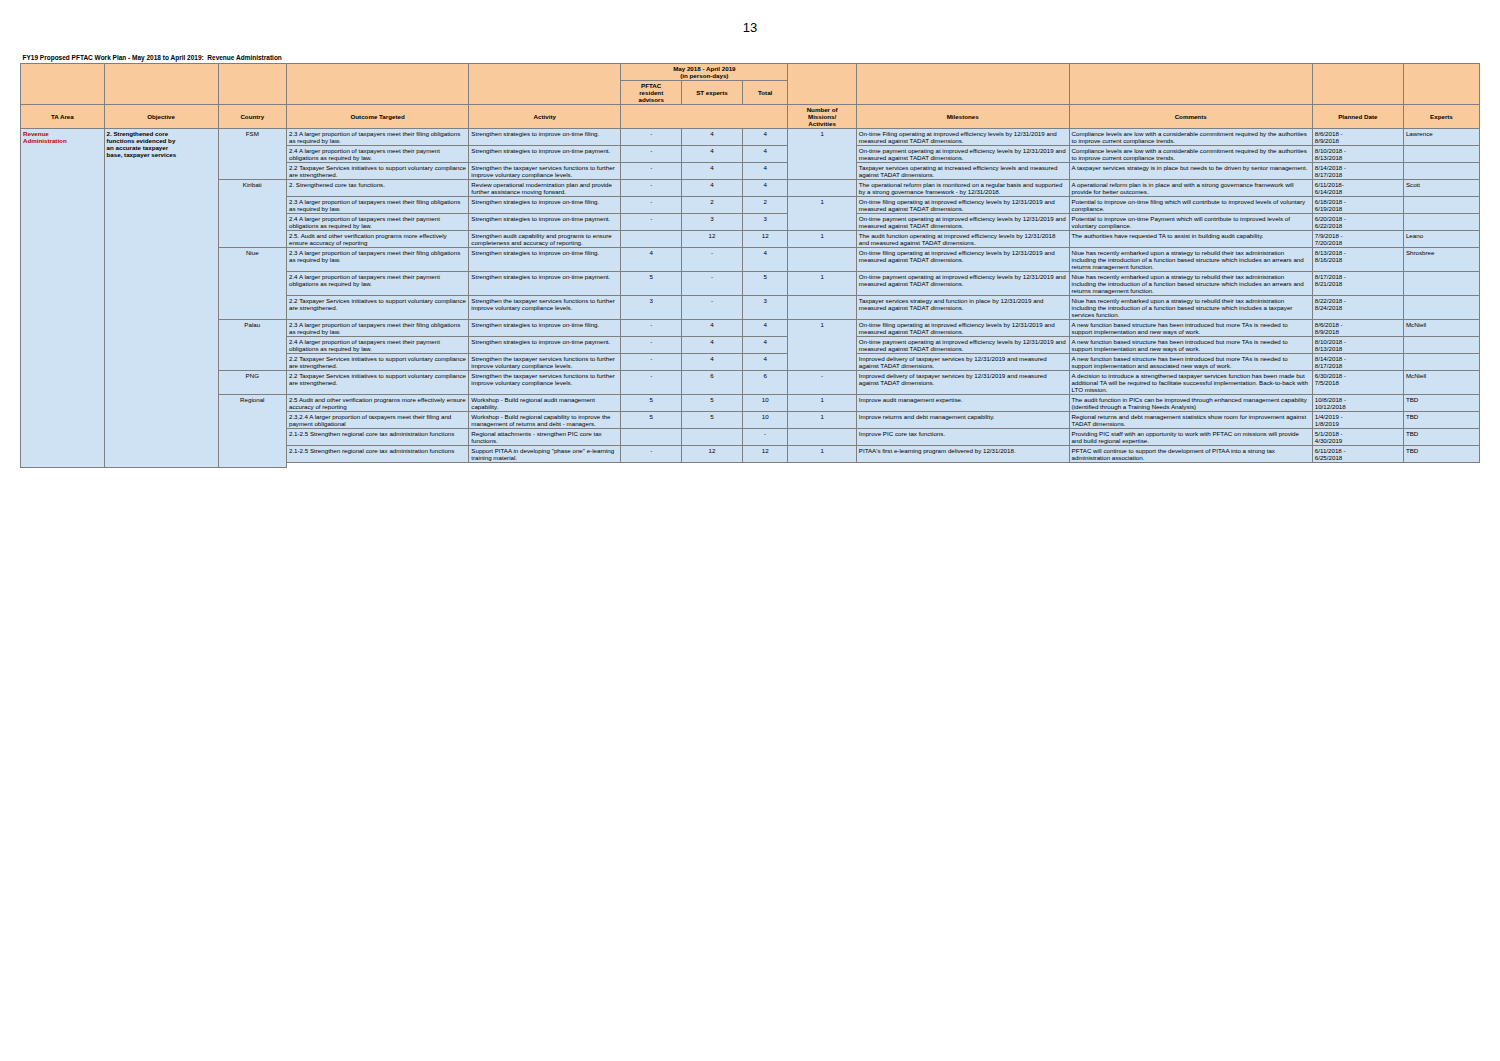13
| FY19 Proposed PFTAC Work Plan - May 2018 to April 2019: Revenue Administration | |
| | | | | | May 2018 - April 2019 (in person-days) | | | | | |
| PFTAC resident advisors | ST experts | Total |
| TA Area | Objective | Country | Outcome Targeted | Activity | | Number of Missions/ Activities | Milestones | Comments | Planned Date | Experts |
| Revenue Administration | 2. Strengthened core functions evidenced by an accurate taxpayer base, taxpayer services | FSM | 2.3 A larger proportion of taxpayers meet their filing obligations as required by law. | Strengthen strategies to improve on-time filing. | - | 4 | 4 | 1 | On-time Filing operating at improved efficiency levels by 12/31/2019 and measured against TADAT dimensions. | Compliance levels are low with a considerable commitment required by the authorities to improve current compliance trends. | 8/6/2018 - 8/9/2018 | Lawrence |
| 2.4 A larger proportion of taxpayers meet their payment obligations as required by law. | Strengthen strategies to improve on-time payment. | - | 4 | 4 | On-time payment operating at improved efficiency levels by 12/31/2019 and measured against TADAT dimensions. | Compliance levels are low with a considerable commitment required by the authorities to improve current compliance trends. | 8/10/2018 - 8/13/2018 | |
| 2.2 Taxpayer Services initiatives to support voluntary compliance are strengthened. | Strengthen the taxpayer services functions to further improve voluntary compliance levels. | - | 4 | 4 | Taxpayer services operating at increased efficiency levels and measured against TADAT dimensions. | A taxpayer services strategy is in place but needs to be driven by senior management. | 8/14/2018 - 8/17/2018 | |
| Kiribati | 2. Strengthened core tax functions. | Review operational modernization plan and provide further assistance moving forward. | - | 4 | 4 | | The operational reform plan is monitored on a regular basis and supported by a strong governance framework - by 12/31/2018. | A operational reform plan is in place and with a strong governance framework will provide for better outcomes. | 6/11/2018- 6/14/2018 | Scott |
| 2.3 A larger proportion of taxpayers meet their filing obligations as required by law. | Strengthen strategies to improve on-time filing. | - | 2 | 2 | 1 | On-time filing operating at improved efficiency levels by 12/31/2019 and measured against TADAT dimensions. | Potential to improve on-time filing which will contribute to improved levels of voluntary compliance. | 6/18/2018 - 6/19/2018 | |
| 2.4 A larger proportion of taxpayers meet their payment obligations as required by law. | Strengthen strategies to improve on-time payment. | - | 3 | 3 | On-time payment operating at improved efficiency levels by 12/31/2019 and measured against TADAT dimensions. | Potential to improve on-time Payment which will contribute to improved levels of voluntary compliance. | 6/20/2018 - 6/22/2018 | |
| 2.5. Audit and other verification programs more effectively ensure accuracy of reporting | Strengthen audit capability and programs to ensure completeness and accuracy of reporting. | | 12 | 12 | 1 | The audit function operating at improved efficiency levels by 12/31/2018 and measured against TADAT dimensions. | The authorities have requested TA to assist in building audit capability. | 7/9/2018 - 7/20/2018 | Leano |
| Niue | 2.3 A larger proportion of taxpayers meet their filing obligations as required by law. | Strengthen strategies to improve on-time filing. | 4 | - | 4 | | On-time filing operating at improved efficiency levels by 12/31/2019 and measured against TADAT dimensions. | Niue has recently embarked upon a strategy to rebuild their tax administration including the introduction of a function based structure which includes an arrears and returns management function. | 8/13/2018 - 8/16/2018 | Shrosbree |
| 2.4 A larger proportion of taxpayers meet their payment obligations as required by law. | Strengthen strategies to improve on-time payment. | 5 | - | 5 | 1 | On-time payment operating at improved efficiency levels by 12/31/2019 and measured against TADAT dimensions. | Niue has recently embarked upon a strategy to rebuild their tax administration including the introduction of a function based structure which includes an arrears and returns management function. | 8/17/2018 - 8/21/2018 | |
| 2.2 Taxpayer Services initiatives to support voluntary compliance are strengthened. | Strengthen the taxpayer services functions to further improve voluntary compliance levels. | 3 | - | 3 | | Taxpayer services strategy and function in place by 12/31/2019 and measured against TADAT dimensions. | Niue has recently embarked upon a strategy to rebuild their tax administration including the introduction of a function based structure which includes a taxpayer services function. | 8/22/2018 - 8/24/2018 | |
| Palau | 2.3 A larger proportion of taxpayers meet their filing obligations as required by law. | Strengthen strategies to improve on-time filing. | - | 4 | 4 | 1 | On-time filing operating at improved efficiency levels by 12/31/2019 and measured against TADAT dimensions. | A new function based structure has been introduced but more TAs is needed to support implementation and new ways of work. | 8/6/2018 - 8/9/2018 | McNiell |
| 2.4 A larger proportion of taxpayers meet their payment obligations as required by law. | Strengthen strategies to improve on-time payment. | - | 4 | 4 | On-time payment operating at improved efficiency levels by 12/31/2019 and measured against TADAT dimensions. | A new function based structure has been introduced but more TAs is needed to support implementation and new ways of work. | 8/10/2018 - 8/13/2018 | |
| 2.2 Taxpayer Services initiatives to support voluntary compliance are strengthened. | Strengthen the taxpayer services functions to further improve voluntary compliance levels. | - | 4 | 4 | Improved delivery of taxpayer services by 12/31/2019 and measured against TADAT dimensions. | A new function based structure has been introduced but more TAs is needed to support implementation and associated new ways of work. | 8/14/2018 - 8/17/2018 | |
| PNG | 2.2 Taxpayer Services initiatives to support voluntary compliance are strengthened. | Strengthen the taxpayer services functions to further improve voluntary compliance levels. | - | 6 | 6 | - | Improved delivery of taxpayer services by 12/31/2019 and measured against TADAT dimensions. | A decision to introduce a strengthened taxpayer services function has been made but additional TA will be required to facilitate successful implementation. Back-to-back with LTO mission. | 6/30/2018 - 7/5/2018 | McNiell |
| Regional | 2.5 Audit and other verification programs more effectively ensure accuracy of reporting | Workshop - Build regional audit management capability. | 5 | 5 | 10 | 1 | Improve audit management expertise. | The audit function in PICs can be improved through enhanced management capability (identified through a Training Needs Analysis) | 10/8/2018 - 10/12/2018 | TBD |
| 2.3,2.4 A larger proportion of taxpayers meet their filing and payment obligational | Workshop - Build regional capability to improve the management of returns and debt - managers. | 5 | 5 | 10 | 1 | Improve returns and debt management capability. | Regional returns and debt management statistics show room for improvement against TADAT dimensions. | 1/4/2019 - 1/8/2019 | TBD |
| 2.1-2.5 Strengthen regional core tax administration functions | Regional attachments - strengthen PIC core tax functions. | | | - | | Improve PIC core tax functions. | Providing PIC staff with an opportunity to work with PFTAC on missions will provide and build regional expertise. | 5/1/2018 - 4/30/2019 | TBD |
| 2.1-2.5 Strengthen regional core tax administration functions | Support PITAA in developing "phase one" e-learning training material. | - | 12 | 12 | 1 | PITAA's first e-learning program delivered by 12/31/2018. | PFTAC will continue to support the development of PITAA into a strong tax administration association. | 6/11/2018 - 6/25/2018 | TBD |